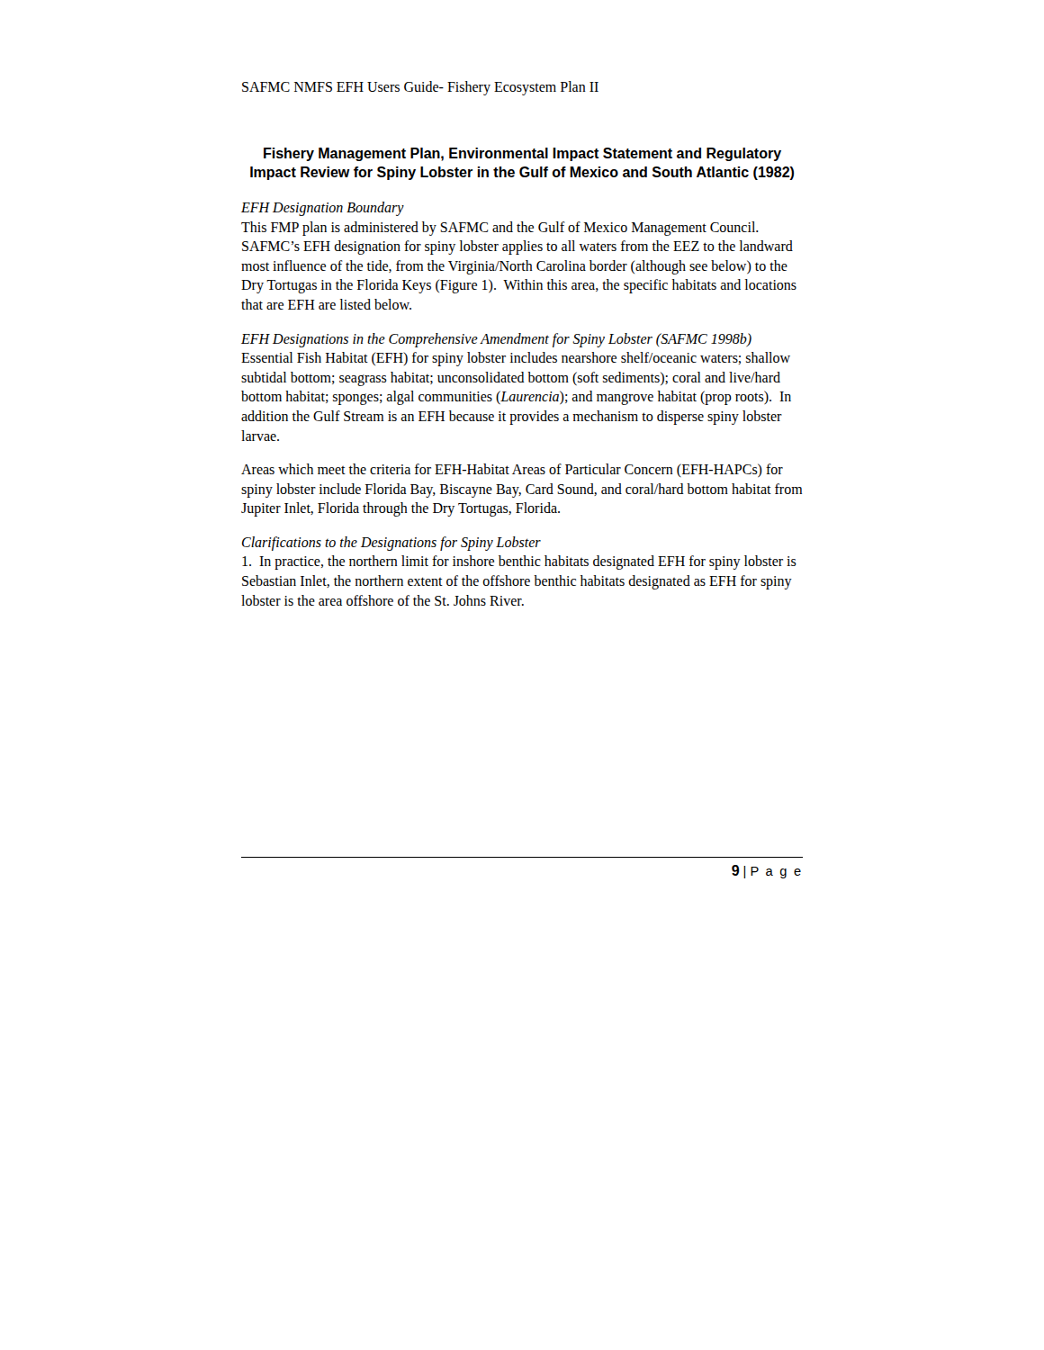SAFMC NMFS EFH Users Guide- Fishery Ecosystem Plan II
Fishery Management Plan, Environmental Impact Statement and Regulatory
Impact Review for Spiny Lobster in the Gulf of Mexico and South Atlantic (1982)
EFH Designation Boundary
This FMP plan is administered by SAFMC and the Gulf of Mexico Management Council. SAFMC’s EFH designation for spiny lobster applies to all waters from the EEZ to the landward most influence of the tide, from the Virginia/North Carolina border (although see below) to the Dry Tortugas in the Florida Keys (Figure 1). Within this area, the specific habitats and locations that are EFH are listed below.
EFH Designations in the Comprehensive Amendment for Spiny Lobster (SAFMC 1998b)
Essential Fish Habitat (EFH) for spiny lobster includes nearshore shelf/oceanic waters; shallow subtidal bottom; seagrass habitat; unconsolidated bottom (soft sediments); coral and live/hard bottom habitat; sponges; algal communities (Laurencia); and mangrove habitat (prop roots). In addition the Gulf Stream is an EFH because it provides a mechanism to disperse spiny lobster larvae.
Areas which meet the criteria for EFH-Habitat Areas of Particular Concern (EFH-HAPCs) for spiny lobster include Florida Bay, Biscayne Bay, Card Sound, and coral/hard bottom habitat from Jupiter Inlet, Florida through the Dry Tortugas, Florida.
Clarifications to the Designations for Spiny Lobster
1. In practice, the northern limit for inshore benthic habitats designated EFH for spiny lobster is Sebastian Inlet, the northern extent of the offshore benthic habitats designated as EFH for spiny lobster is the area offshore of the St. Johns River.
9 | P a g e